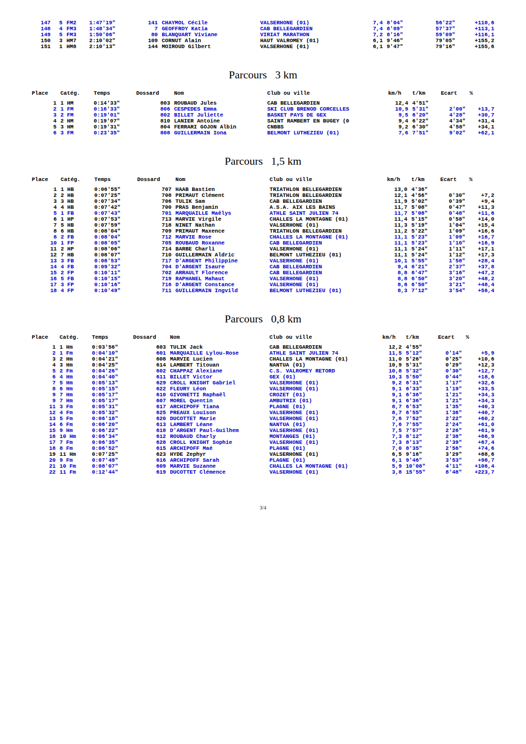| 147 | 5 | FM2 | 1:47'19" | 141 | CHAYMOL Cécile | VALSERHONE (01) | 7,4 | 8'04" | 56'22" | +110,6 |
| 148 | 4 | FM3 | 1:48'34" | 7 | GEOFFROY Katia | CAB BELLEGARDIEN | 7,4 | 8'09" | 57'37" | +113,1 |
| 149 | 5 | FM3 | 1:50'06" | 80 | BLANQUART Viviane | VIRIAT MARATHON | 7,2 | 8'16" | 59'09" | +116,1 |
| 150 | 3 | HM7 | 2:10'02" | 109 | CORNUT Alain | HAUT VALROMEY (01) | 6,1 | 9'46" | 79'05" | +155,2 |
| 151 | 1 | HM8 | 2:10'13" | 144 | MOIROUD Gilbert | VALSERHONE (01) | 6,1 | 9'47" | 79'16" | +155,6 |
Parcours 3 km
| Place | Catég. | Temps | Dossard | Nom | Club ou ville | km/h | t/km | Ecart | % |
| --- | --- | --- | --- | --- | --- | --- | --- | --- | --- |
| 1 | 1 HM | 0:14'33" | 803 | ROUBAUD Jules | CAB BELLEGARDIEN | 12,4 | 4'51" | | |
| 2 | 1 FM | 0:16'33" | 806 | CESPEDES Emma | SKI CLUB BRENOD CORCELLES | 10,9 | 5'31" | 2'00" | +13,7 |
| 3 | 2 FM | 0:19'01" | 802 | BILLET Juliette | BASKET PAYS DE GEX | 9,5 | 6'20" | 4'28" | +30,7 |
| 4 | 2 HM | 0:19'07" | 810 | LANIER Antoine | SAINT RAMBERT EN BUGEY (0 | 9,4 | 6'22" | 4'34" | +31,4 |
| 5 | 3 HM | 0:19'31" | 804 | FERRARI GOJON Albin | CNBBS | 9,2 | 6'30" | 4'58" | +34,1 |
| 6 | 3 FM | 0:23'35" | 808 | GUILLERMAIN Iona | BELMONT LUTHEZIEU (01) | 7,6 | 7'51" | 9'02" | +62,1 |
Parcours 1,5 km
| Place | Catég. | Temps | Dossard | Nom | Club ou ville | km/h | t/km | Ecart | % |
| --- | --- | --- | --- | --- | --- | --- | --- | --- | --- |
| 1 | 1 HB | 0:06'55" | 707 | HAAB Bastien | TRIATHLON BELLEGARDIEN | 13,0 | 4'36" | | |
| 2 | 2 HB | 0:07'25" | 708 | PRIMAUT Clément | TRIATHLON BELLEGARDIEN | 12,1 | 4'56" | 0'30" | +7,2 |
| 3 | 3 HB | 0:07'34" | 706 | TULIK Sam | CAB BELLEGARDIEN | 11,9 | 5'02" | 0'39" | +9,4 |
| 4 | 4 HB | 0:07'42" | 700 | PRAS Benjamin | A.S.A. AIX LES BAINS | 11,7 | 5'08" | 0'47" | +11,3 |
| 5 | 1 FB | 0:07'43" | 701 | MARQUAILLE Maëlys | ATHLE SAINT JULIEN 74 | 11,7 | 5'08" | 0'48" | +11,6 |
| 6 | 1 HP | 0:07'53" | 713 | MARVIE Virgile | CHALLES LA MONTAGNE (01) | 11,4 | 5'15" | 0'58" | +14,0 |
| 7 | 5 HB | 0:07'59" | 718 | NINET Nathan | VALSERHONE (01) | 11,3 | 5'19" | 1'04" | +15,4 |
| 8 | 6 HB | 0:08'04" | 709 | PRIMAUT Maxence | TRIATHLON BELLEGARDIEN | 11,2 | 5'22" | 1'09" | +16,6 |
| 8 | 2 FB | 0:08'04" | 712 | MARVIE Rose | CHALLES LA MONTAGNE (01) | 11,1 | 5'23" | 1'09" | +16,7 |
| 10 | 1 FP | 0:08'05" | 705 | ROUBAUD Roxanne | CAB BELLEGARDIEN | 11,1 | 5'23" | 1'10" | +16,9 |
| 11 | 2 HP | 0:08'06" | 714 | BARBE Charli | VALSERHONE (01) | 11,1 | 5'24" | 1'11" | +17,1 |
| 12 | 7 HB | 0:08'07" | 710 | GUILLERMAIN Aldric | BELMONT LUTHEZIEU (01) | 11,1 | 5'24" | 1'12" | +17,3 |
| 13 | 3 FB | 0:08'53" | 717 | D'ARGENT Philippine | VALSERHONE (01) | 10,1 | 5'55" | 1'58" | +28,4 |
| 14 | 4 FB | 0:09'32" | 704 | D'ARGENT Isaure | CAB BELLEGARDIEN | 9,4 | 6'21" | 2'37" | +37,8 |
| 15 | 2 FP | 0:10'11" | 702 | ARRAULT Florence | CAB BELLEGARDIEN | 8,8 | 6'47" | 3'16" | +47,2 |
| 16 | 5 FB | 0:10'15" | 719 | RAPHANEL Mahaut | VALSERHONE (01) | 8,8 | 6'50" | 3'20" | +48,2 |
| 17 | 3 FP | 0:10'16" | 716 | D'ARGENT Constance | VALSERHONE (01) | 8,8 | 6'50" | 3'21" | +48,4 |
| 18 | 4 FP | 0:10'49" | 711 | GUILLERMAIN Ingvild | BELMONT LUTHEZIEU (01) | 8,3 | 7'12" | 3'54" | +56,4 |
Parcours 0,8 km
| Place | Catég. | Temps | Dossard | Nom | Club ou ville | km/h | t/km | Ecart | % |
| --- | --- | --- | --- | --- | --- | --- | --- | --- | --- |
| 1 | 1 Hm | 0:03'56" | 603 | TULIK Jack | CAB BELLEGARDIEN | 12,2 | 4'55" | | |
| 2 | 1 Fm | 0:04'10" | 601 | MARQUAILLE Lylou-Rose | ATHLE SAINT JULIEN 74 | 11,5 | 5'12" | 0'14" | +5,9 |
| 3 | 2 Hm | 0:04'21" | 608 | MARVIE Lucien | CHALLES LA MONTAGNE (01) | 11,0 | 5'26" | 0'25" | +10,6 |
| 4 | 3 Hm | 0:04'25" | 614 | LAMBERT Titouan | NANTUA (01) | 10,9 | 5'31" | 0'29" | +12,3 |
| 5 | 2 Fm | 0:04'26" | 602 | CHAPPAZ Alexiane | C.S. VALROMEY RETORD | 10,8 | 5'32" | 0'30" | +12,7 |
| 6 | 4 Hm | 0:04'40" | 611 | BILLET Victor | GEX (01) | 10,3 | 5'50" | 0'44" | +18,6 |
| 7 | 5 Hm | 0:05'13" | 629 | CROLL KNIGHT Gabriel | VALSERHONE (01) | 9,2 | 6'31" | 1'17" | +32,6 |
| 8 | 6 Hm | 0:05'15" | 622 | FLEURY Léon | VALSERHONE (01) | 9,1 | 6'33" | 1'19" | +33,5 |
| 9 | 7 Hm | 0:05'17" | 610 | GIVONETTI Raphaël | CROZET (01) | 9,1 | 6'36" | 1'21" | +34,3 |
| 9 | 7 Hm | 0:05'17" | 607 | MOREL Quentin | AMBUTRIX (01) | 9,1 | 6'36" | 1'21" | +34,3 |
| 11 | 3 Fm | 0:05'31" | 617 | ARCHIPOFF Tiana | PLAGNE (01) | 8,7 | 6'53" | 1'35" | +40,3 |
| 12 | 4 Fm | 0:05'32" | 625 | PREAUX Louison | VALSERHONE (01) | 8,7 | 6'55" | 1'36" | +40,7 |
| 13 | 5 Fm | 0:06'18" | 620 | DUCOTTET Marie | VALSERHONE (01) | 7,6 | 7'52" | 2'22" | +60,2 |
| 14 | 6 Fm | 0:06'20" | 613 | LAMBERT Léane | NANTUA (01) | 7,6 | 7'55" | 2'24" | +61,0 |
| 15 | 9 Hm | 0:06'22" | 618 | D'ARGENT Paul-Guilhem | VALSERHONE (01) | 7,5 | 7'57" | 2'26" | +61,9 |
| 16 | 10 Hm | 0:06'34" | 612 | ROUBAUD Charly | MONTANGES (01) | 7,3 | 8'12" | 2'38" | +66,9 |
| 17 | 7 Fm | 0:06'35" | 628 | CROLL KNIGHT Sophie | VALSERHONE (01) | 7,3 | 8'13" | 2'39" | +67,4 |
| 18 | 8 Fm | 0:06'52" | 615 | ARCHIPOFF Maé | PLAGNE (01) | 7,0 | 8'35" | 2'56" | +74,6 |
| 19 | 11 Hm | 0:07'25" | 623 | HYDE Zephyr | VALSERHONE (01) | 6,5 | 9'16" | 3'29" | +88,6 |
| 20 | 9 Fm | 0:07'49" | 616 | ARCHIPOFF Sarah | PLAGNE (01) | 6,1 | 9'46" | 3'53" | +98,7 |
| 21 | 10 Fm | 0:08'07" | 609 | MARVIE Suzanne | CHALLES LA MONTAGNE (01) | 5,9 | 10'08" | 4'11" | +106,4 |
| 22 | 11 Fm | 0:12'44" | 619 | DUCOTTET Clémence | VALSERHONE (01) | 3,8 | 15'55" | 8'48" | +223,7 |
3/4